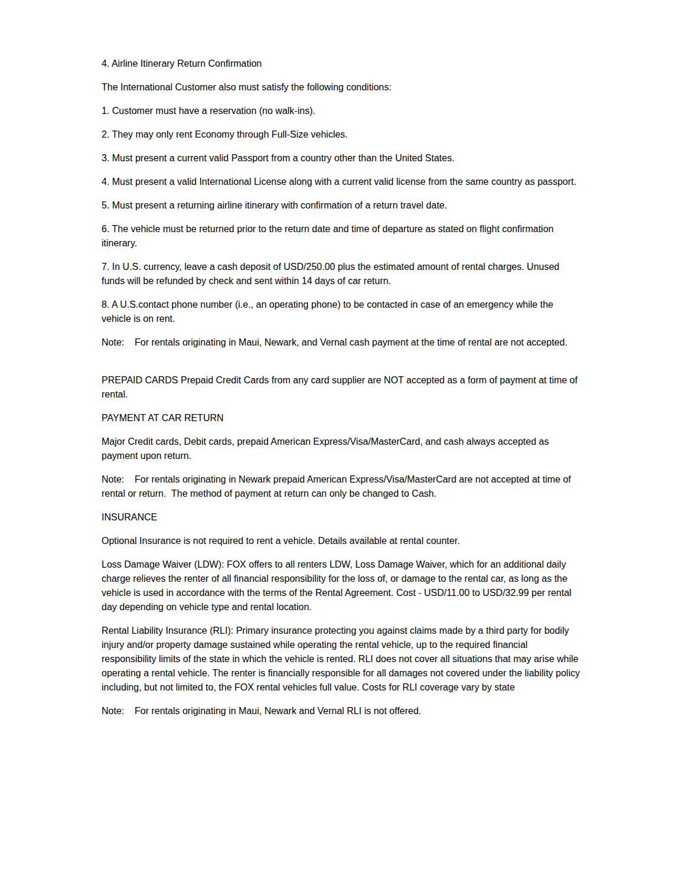4. Airline Itinerary Return Confirmation
The International Customer also must satisfy the following conditions:
1. Customer must have a reservation (no walk-ins).
2. They may only rent Economy through Full-Size vehicles.
3. Must present a current valid Passport from a country other than the United States.
4. Must present a valid International License along with a current valid license from the same country as passport.
5. Must present a returning airline itinerary with confirmation of a return travel date.
6. The vehicle must be returned prior to the return date and time of departure as stated on flight confirmation itinerary.
7. In U.S. currency, leave a cash deposit of USD/250.00 plus the estimated amount of rental charges. Unused funds will be refunded by check and sent within 14 days of car return.
8. A U.S.contact phone number (i.e., an operating phone) to be contacted in case of an emergency while the vehicle is on rent.
Note: For rentals originating in Maui, Newark, and Vernal cash payment at the time of rental are not accepted.
PREPAID CARDS Prepaid Credit Cards from any card supplier are NOT accepted as a form of payment at time of rental.
PAYMENT AT CAR RETURN
Major Credit cards, Debit cards, prepaid American Express/Visa/MasterCard, and cash always accepted as payment upon return.
Note: For rentals originating in Newark prepaid American Express/Visa/MasterCard are not accepted at time of rental or return. The method of payment at return can only be changed to Cash.
INSURANCE
Optional Insurance is not required to rent a vehicle. Details available at rental counter.
Loss Damage Waiver (LDW): FOX offers to all renters LDW, Loss Damage Waiver, which for an additional daily charge relieves the renter of all financial responsibility for the loss of, or damage to the rental car, as long as the vehicle is used in accordance with the terms of the Rental Agreement. Cost - USD/11.00 to USD/32.99 per rental day depending on vehicle type and rental location.
Rental Liability Insurance (RLI): Primary insurance protecting you against claims made by a third party for bodily injury and/or property damage sustained while operating the rental vehicle, up to the required financial responsibility limits of the state in which the vehicle is rented. RLI does not cover all situations that may arise while operating a rental vehicle. The renter is financially responsible for all damages not covered under the liability policy including, but not limited to, the FOX rental vehicles full value. Costs for RLI coverage vary by state
Note: For rentals originating in Maui, Newark and Vernal RLI is not offered.